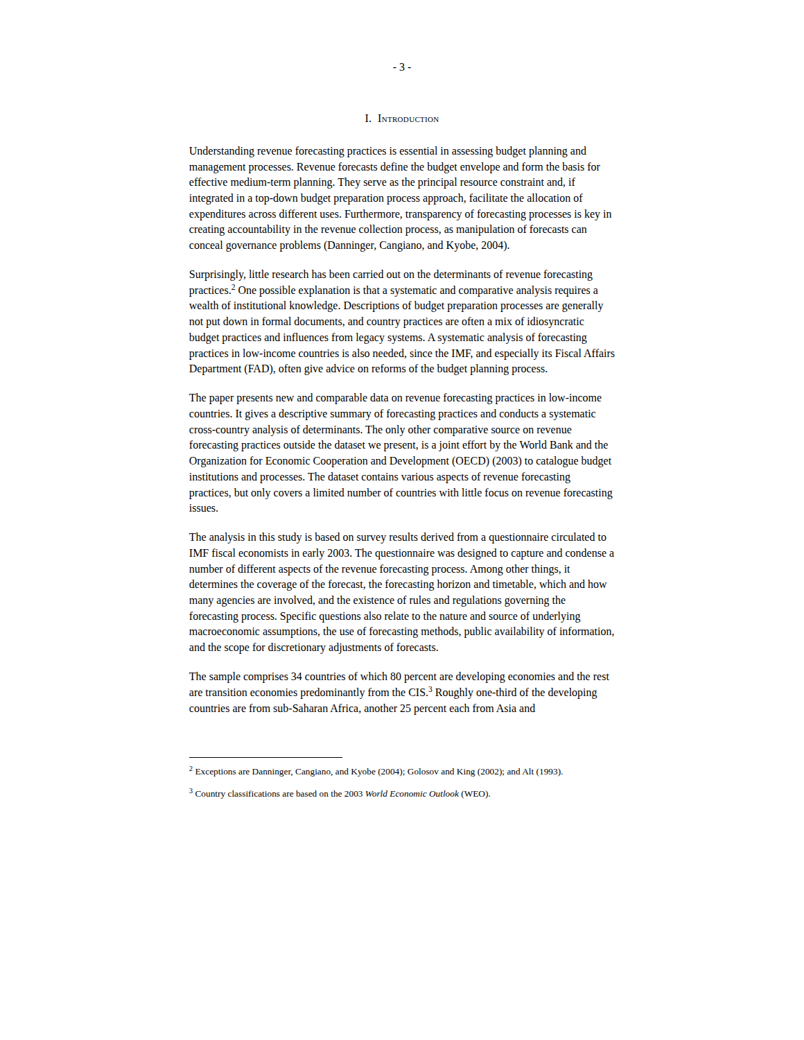- 3 -
I. Introduction
Understanding revenue forecasting practices is essential in assessing budget planning and management processes. Revenue forecasts define the budget envelope and form the basis for effective medium-term planning. They serve as the principal resource constraint and, if integrated in a top-down budget preparation process approach, facilitate the allocation of expenditures across different uses. Furthermore, transparency of forecasting processes is key in creating accountability in the revenue collection process, as manipulation of forecasts can conceal governance problems (Danninger, Cangiano, and Kyobe, 2004).
Surprisingly, little research has been carried out on the determinants of revenue forecasting practices.2 One possible explanation is that a systematic and comparative analysis requires a wealth of institutional knowledge. Descriptions of budget preparation processes are generally not put down in formal documents, and country practices are often a mix of idiosyncratic budget practices and influences from legacy systems. A systematic analysis of forecasting practices in low-income countries is also needed, since the IMF, and especially its Fiscal Affairs Department (FAD), often give advice on reforms of the budget planning process.
The paper presents new and comparable data on revenue forecasting practices in low-income countries. It gives a descriptive summary of forecasting practices and conducts a systematic cross-country analysis of determinants. The only other comparative source on revenue forecasting practices outside the dataset we present, is a joint effort by the World Bank and the Organization for Economic Cooperation and Development (OECD) (2003) to catalogue budget institutions and processes. The dataset contains various aspects of revenue forecasting practices, but only covers a limited number of countries with little focus on revenue forecasting issues.
The analysis in this study is based on survey results derived from a questionnaire circulated to IMF fiscal economists in early 2003. The questionnaire was designed to capture and condense a number of different aspects of the revenue forecasting process. Among other things, it determines the coverage of the forecast, the forecasting horizon and timetable, which and how many agencies are involved, and the existence of rules and regulations governing the forecasting process. Specific questions also relate to the nature and source of underlying macroeconomic assumptions, the use of forecasting methods, public availability of information, and the scope for discretionary adjustments of forecasts.
The sample comprises 34 countries of which 80 percent are developing economies and the rest are transition economies predominantly from the CIS.3 Roughly one-third of the developing countries are from sub-Saharan Africa, another 25 percent each from Asia and
2 Exceptions are Danninger, Cangiano, and Kyobe (2004); Golosov and King (2002); and Alt (1993).
3 Country classifications are based on the 2003 World Economic Outlook (WEO).